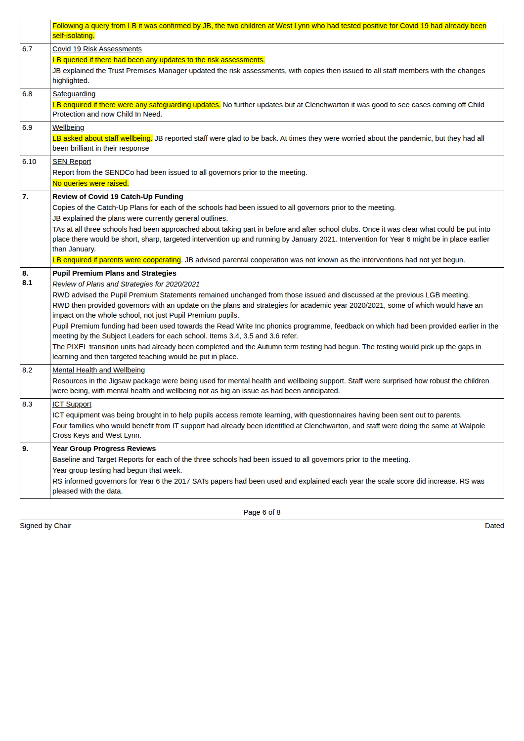| | Following a query from LB it was confirmed by JB, the two children at West Lynn who had tested positive for Covid 19 had already been self-isolating. |
| 6.7 | Covid 19 Risk Assessments LB queried if there had been any updates to the risk assessments. JB explained the Trust Premises Manager updated the risk assessments, with copies then issued to all staff members with the changes highlighted. |
| 6.8 | Safeguarding LB enquired if there were any safeguarding updates. No further updates but at Clenchwarton it was good to see cases coming off Child Protection and now Child In Need. |
| 6.9 | Wellbeing LB asked about staff wellbeing. JB reported staff were glad to be back. At times they were worried about the pandemic, but they had all been brilliant in their response |
| 6.10 | SEN Report Report from the SENDCo had been issued to all governors prior to the meeting. No queries were raised. |
| 7. | Review of Covid 19 Catch-Up Funding Copies of the Catch-Up Plans for each of the schools had been issued to all governors prior to the meeting. JB explained the plans were currently general outlines. TAs at all three schools had been approached about taking part in before and after school clubs. Once it was clear what could be put into place there would be short, sharp, targeted intervention up and running by January 2021. Intervention for Year 6 might be in place earlier than January. LB enquired if parents were cooperating . JB advised parental cooperation was not known as the interventions had not yet begun. |
| 8. 8.1 | Pupil Premium Plans and Strategies Review of Plans and Strategies for 2020/2021 RWD advised the Pupil Premium Statements remained unchanged from those issued and discussed at the previous LGB meeting. RWD then provided governors with an update on the plans and strategies for academic year 2020/2021, some of which would have an impact on the whole school, not just Pupil Premium pupils. Pupil Premium funding had been used towards the Read Write Inc phonics programme, feedback on which had been provided earlier in the meeting by the Subject Leaders for each school. Items 3.4, 3.5 and 3.6 refer. The PIXEL transition units had already been completed and the Autumn term testing had begun. The testing would pick up the gaps in learning and then targeted teaching would be put in place. |
| 8.2 | Mental Health and Wellbeing Resources in the Jigsaw package were being used for mental health and wellbeing support. Staff were surprised how robust the children were being, with mental health and wellbeing not as big an issue as had been anticipated. |
| 8.3 | ICT Support ICT equipment was being brought in to help pupils access remote learning, with questionnaires having been sent out to parents. Four families who would benefit from IT support had already been identified at Clenchwarton, and staff were doing the same at Walpole Cross Keys and West Lynn. |
| 9. | Year Group Progress Reviews Baseline and Target Reports for each of the three schools had been issued to all governors prior to the meeting. Year group testing had begun that week. RS informed governors for Year 6 the 2017 SATs papers had been used and explained each year the scale score did increase. RS was pleased with the data. |
Page 6 of 8
Signed by Chair Dated